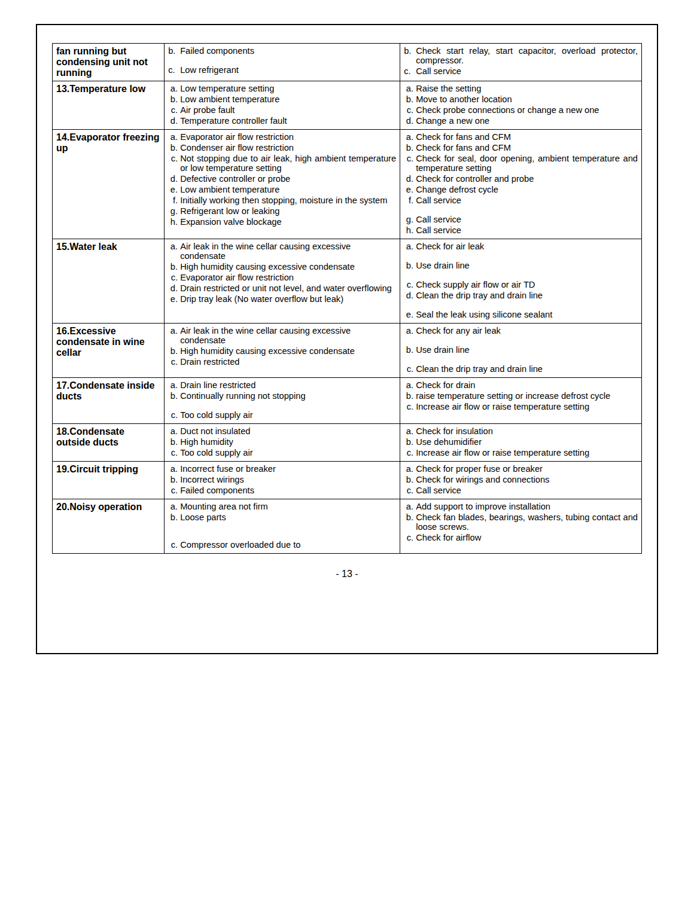| fan running but condensing unit not running | Failed components Low refrigerant | Check start relay, start capacitor, overload protector, compressor. Call service |
| 13.Temperature low | Low temperature setting Low ambient temperature Air probe fault Temperature controller fault | Raise the setting Move to another location Check probe connections or change a new one Change a new one |
| 14.Evaporator freezing up | Evaporator air flow restriction Condenser air flow restriction Not stopping due to air leak, high ambient temperature or low temperature setting Defective controller or probe Low ambient temperature Initially working then stopping, moisture in the system Refrigerant low or leaking Expansion valve blockage | Check for fans and CFM Check for fans and CFM Check for seal, door opening, ambient temperature and temperature setting Check for controller and probe Change defrost cycle Call service Call service Call service |
| 15.Water leak | Air leak in the wine cellar causing excessive condensate High humidity causing excessive condensate Evaporator air flow restriction Drain restricted or unit not level, and water overflowing Drip tray leak (No water overflow but leak) | Check for air leak Use drain line Check supply air flow or air TD Clean the drip tray and drain line Seal the leak using silicone sealant |
| 16.Excessive condensate in wine cellar | Air leak in the wine cellar causing excessive condensate High humidity causing excessive condensate Drain restricted | Check for any air leak Use drain line Clean the drip tray and drain line |
| 17.Condensate inside ducts | Drain line restricted Continually running not stopping Too cold supply air | Check for drain raise temperature setting or increase defrost cycle Increase air flow or raise temperature setting |
| 18.Condensate outside ducts | Duct not insulated High humidity Too cold supply air | Check for insulation Use dehumidifier Increase air flow or raise temperature setting |
| 19.Circuit tripping | Incorrect fuse or breaker Incorrect wirings Failed components | Check for proper fuse or breaker Check for wirings and connections Call service |
| 20.Noisy operation | Mounting area not firm Loose parts Compressor overloaded due to | Add support to improve installation Check fan blades, bearings, washers, tubing contact and loose screws. Check for airflow |
- 13 -